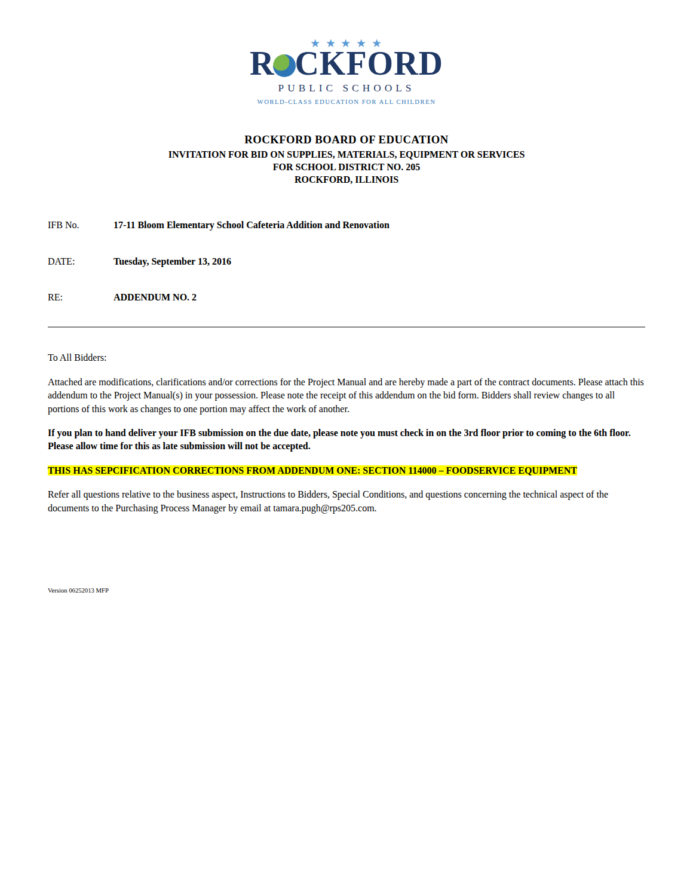★ ★ ★ ★ ★
R CKFORD
PUBLIC SCHOOLS
WORLD-CLASS EDUCATION FOR ALL CHILDREN
ROCKFORD BOARD OF EDUCATION
INVITATION FOR BID ON SUPPLIES, MATERIALS, EQUIPMENT OR SERVICES
FOR SCHOOL DISTRICT NO. 205
ROCKFORD, ILLINOIS
IFB No.
17-11 Bloom Elementary School Cafeteria Addition and Renovation
DATE:
Tuesday, September 13, 2016
RE:
ADDENDUM NO. 2
To All Bidders:
Attached are modifications, clarifications and/or corrections for the Project Manual and are hereby made a part of the contract documents. Please attach this addendum to the Project Manual(s) in your possession. Please note the receipt of this addendum on the bid form. Bidders shall review changes to all portions of this work as changes to one portion may affect the work of another.
If you plan to hand deliver your IFB submission on the due date, please note you must check in on the 3rd floor prior to coming to the 6th floor. Please allow time for this as late submission will not be accepted.
THIS HAS SEPCIFICATION CORRECTIONS FROM ADDENDUM ONE: SECTION 114000 – FOODSERVICE EQUIPMENT
Refer all questions relative to the business aspect, Instructions to Bidders, Special Conditions, and questions concerning the technical aspect of the documents to the Purchasing Process Manager by email at tamara.pugh@rps205.com.
Version 06252013 MFP